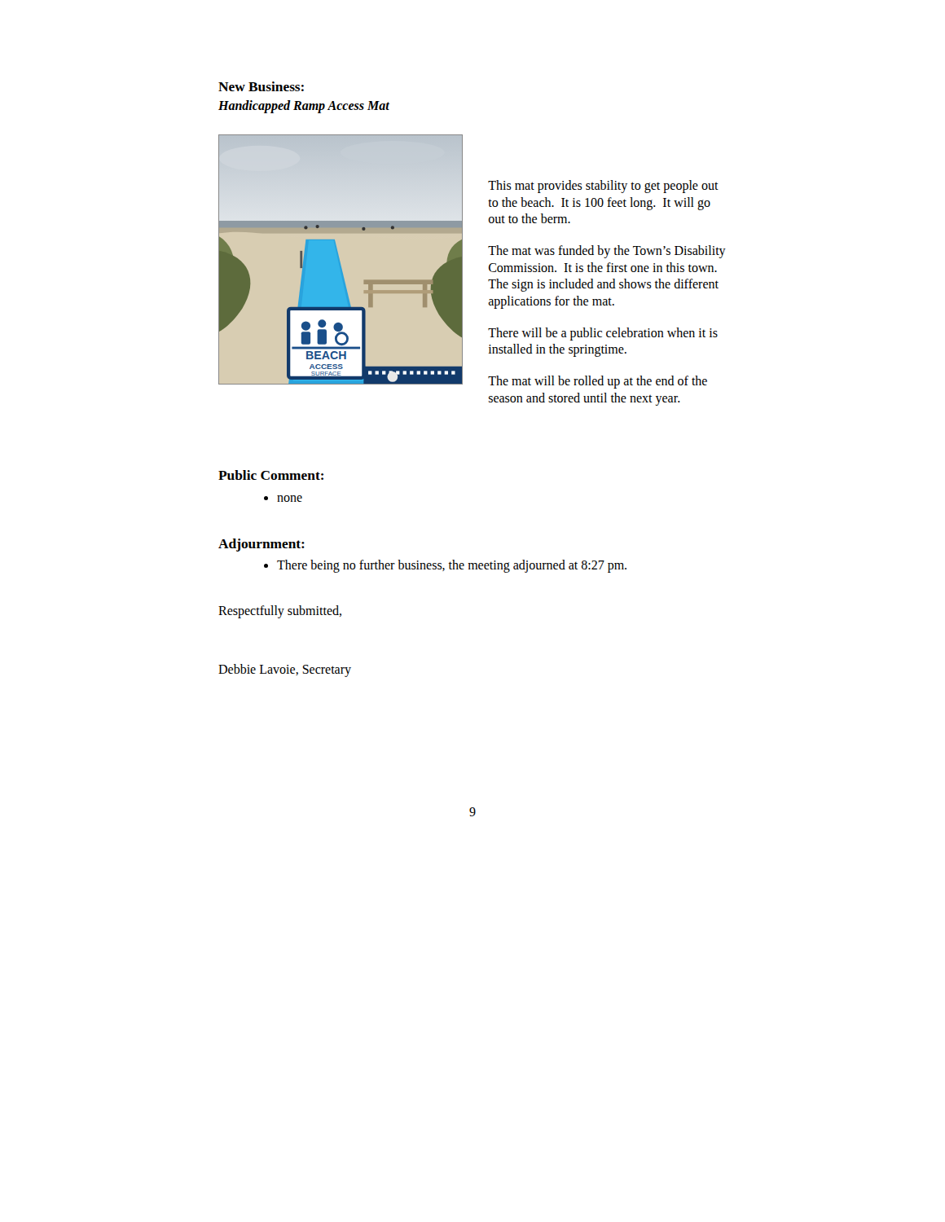New Business:
Handicapped Ramp Access Mat
This mat provides stability to get people out to the beach. It is 100 feet long. It will go out to the berm.
The mat was funded by the Town’s Disability Commission. It is the first one in this town. The sign is included and shows the different applications for the mat.
There will be a public celebration when it is installed in the springtime.
The mat will be rolled up at the end of the season and stored until the next year.
Public Comment:
none
Adjournment:
There being no further business, the meeting adjourned at 8:27 pm.
Respectfully submitted,
Debbie Lavoie, Secretary
9